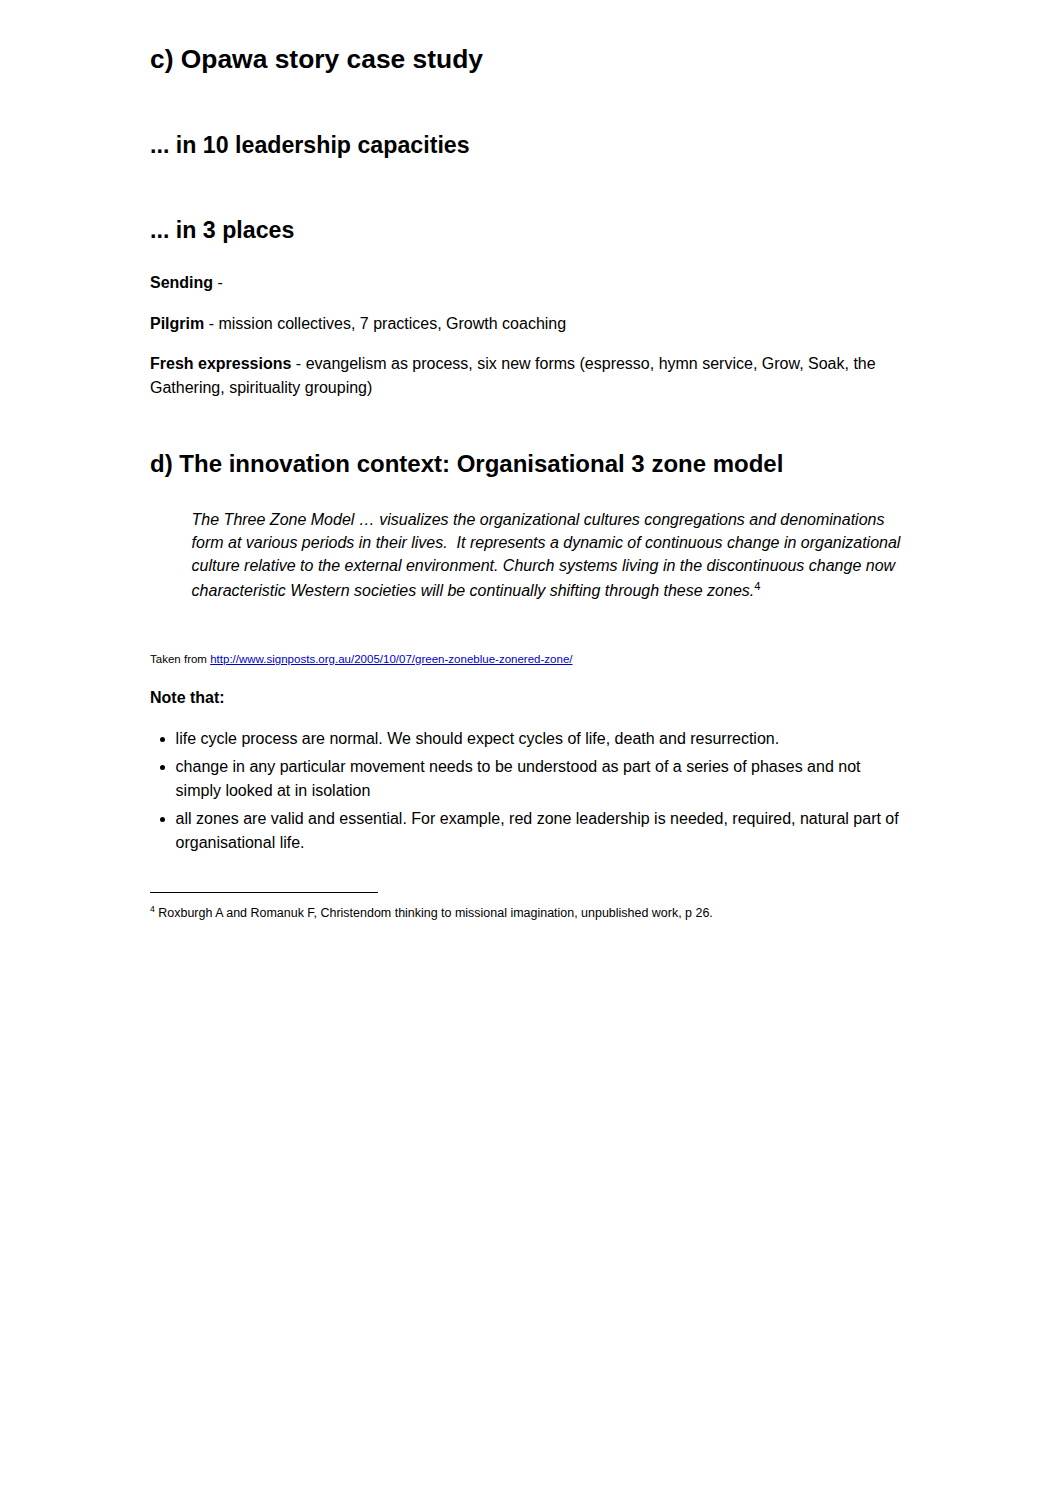c) Opawa story case study
... in 10 leadership capacities
... in 3 places
Sending -
Pilgrim - mission collectives, 7 practices, Growth coaching
Fresh expressions - evangelism as process, six new forms (espresso, hymn service, Grow, Soak, the Gathering, spirituality grouping)
d) The innovation context: Organisational 3 zone model
The Three Zone Model … visualizes the organizational cultures congregations and denominations form at various periods in their lives. It represents a dynamic of continuous change in organizational culture relative to the external environment. Church systems living in the discontinuous change now characteristic Western societies will be continually shifting through these zones.4
Taken from http://www.signposts.org.au/2005/10/07/green-zoneblue-zonered-zone/
Note that:
life cycle process are normal. We should expect cycles of life, death and resurrection.
change in any particular movement needs to be understood as part of a series of phases and not simply looked at in isolation
all zones are valid and essential. For example, red zone leadership is needed, required, natural part of organisational life.
4 Roxburgh A and Romanuk F, Christendom thinking to missional imagination, unpublished work, p 26.